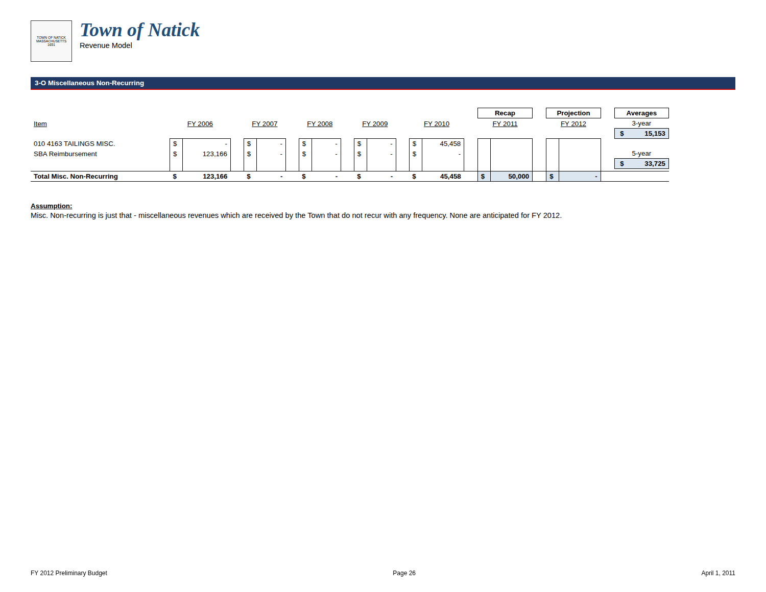TOWN OF NATICK
MASSACHUSETTS
1651
Town of Natick
Revenue Model
3-O Miscellaneous Non-Recurring
| | | | | | | | | | | | Recap | | Projection | | Averages |
| Item | FY 2006 | | FY 2007 | | FY 2008 | | FY 2009 | | FY 2010 | | FY 2011 | | FY 2012 | | 3-year |
| | | | | | | | | | | | | | | | $ | 15,153 |
| 010 4163 TAILINGS MISC. | $ | - | | $ | - | | $ | - | | $ | - | | $ | 45,458 | | | | | | | | |
| SBA Reimbursement | $ | 123,166 | | $ | - | | $ | - | | $ | - | | $ | - | | | | | | | | 5-year |
| | | | | | | | | | | | | | | | | | | | | | | $ | 33,725 |
| Total Misc. Non-Recurring | $ | 123,166 | | $ | - | | $ | - | | $ | - | | $ | 45,458 | | $ | 50,000 | | $ | - | | |
Assumption:
Misc. Non-recurring is just that - miscellaneous revenues which are received by the Town that do not recur with any frequency. None are anticipated for FY 2012.
FY 2012 Preliminary Budget
Page 26
April 1, 2011